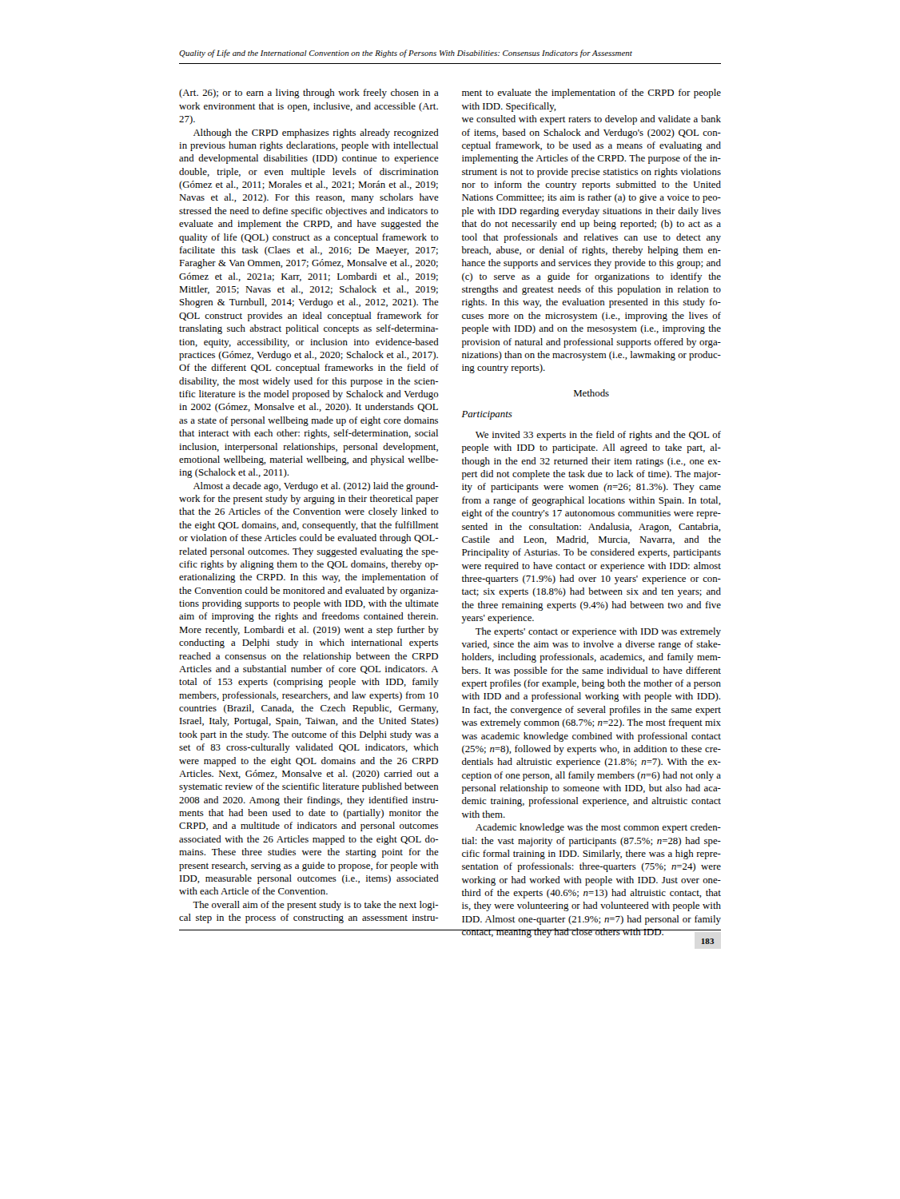Quality of Life and the International Convention on the Rights of Persons With Disabilities: Consensus Indicators for Assessment
(Art. 26); or to earn a living through work freely chosen in a work environment that is open, inclusive, and accessible (Art. 27).
Although the CRPD emphasizes rights already recognized in previous human rights declarations, people with intellectual and developmental disabilities (IDD) continue to experience double, triple, or even multiple levels of discrimination (Gómez et al., 2011; Morales et al., 2021; Morán et al., 2019; Navas et al., 2012). For this reason, many scholars have stressed the need to define specific objectives and indicators to evaluate and implement the CRPD, and have suggested the quality of life (QOL) construct as a conceptual framework to facilitate this task (Claes et al., 2016; De Maeyer, 2017; Faragher & Van Ommen, 2017; Gómez, Monsalve et al., 2020; Gómez et al., 2021a; Karr, 2011; Lombardi et al., 2019; Mittler, 2015; Navas et al., 2012; Schalock et al., 2019; Shogren & Turnbull, 2014; Verdugo et al., 2012, 2021). The QOL construct provides an ideal conceptual framework for translating such abstract political concepts as self-determination, equity, accessibility, or inclusion into evidence-based practices (Gómez, Verdugo et al., 2020; Schalock et al., 2017). Of the different QOL conceptual frameworks in the field of disability, the most widely used for this purpose in the scientific literature is the model proposed by Schalock and Verdugo in 2002 (Gómez, Monsalve et al., 2020). It understands QOL as a state of personal wellbeing made up of eight core domains that interact with each other: rights, self-determination, social inclusion, interpersonal relationships, personal development, emotional wellbeing, material wellbeing, and physical wellbeing (Schalock et al., 2011).
Almost a decade ago, Verdugo et al. (2012) laid the groundwork for the present study by arguing in their theoretical paper that the 26 Articles of the Convention were closely linked to the eight QOL domains, and, consequently, that the fulfillment or violation of these Articles could be evaluated through QOL-related personal outcomes. They suggested evaluating the specific rights by aligning them to the QOL domains, thereby operationalizing the CRPD. In this way, the implementation of the Convention could be monitored and evaluated by organizations providing supports to people with IDD, with the ultimate aim of improving the rights and freedoms contained therein. More recently, Lombardi et al. (2019) went a step further by conducting a Delphi study in which international experts reached a consensus on the relationship between the CRPD Articles and a substantial number of core QOL indicators. A total of 153 experts (comprising people with IDD, family members, professionals, researchers, and law experts) from 10 countries (Brazil, Canada, the Czech Republic, Germany, Israel, Italy, Portugal, Spain, Taiwan, and the United States) took part in the study. The outcome of this Delphi study was a set of 83 cross-culturally validated QOL indicators, which were mapped to the eight QOL domains and the 26 CRPD Articles. Next, Gómez, Monsalve et al. (2020) carried out a systematic review of the scientific literature published between 2008 and 2020. Among their findings, they identified instruments that had been used to date to (partially) monitor the CRPD, and a multitude of indicators and personal outcomes associated with the 26 Articles mapped to the eight QOL domains. These three studies were the starting point for the present research, serving as a guide to propose, for people with IDD, measurable personal outcomes (i.e., items) associated with each Article of the Convention.
The overall aim of the present study is to take the next logical step in the process of constructing an assessment instrument to evaluate the implementation of the CRPD for people with IDD. Specifically,
we consulted with expert raters to develop and validate a bank of items, based on Schalock and Verdugo's (2002) QOL conceptual framework, to be used as a means of evaluating and implementing the Articles of the CRPD. The purpose of the instrument is not to provide precise statistics on rights violations nor to inform the country reports submitted to the United Nations Committee; its aim is rather (a) to give a voice to people with IDD regarding everyday situations in their daily lives that do not necessarily end up being reported; (b) to act as a tool that professionals and relatives can use to detect any breach, abuse, or denial of rights, thereby helping them enhance the supports and services they provide to this group; and (c) to serve as a guide for organizations to identify the strengths and greatest needs of this population in relation to rights. In this way, the evaluation presented in this study focuses more on the microsystem (i.e., improving the lives of people with IDD) and on the mesosystem (i.e., improving the provision of natural and professional supports offered by organizations) than on the macrosystem (i.e., lawmaking or producing country reports).
Methods
Participants
We invited 33 experts in the field of rights and the QOL of people with IDD to participate. All agreed to take part, although in the end 32 returned their item ratings (i.e., one expert did not complete the task due to lack of time). The majority of participants were women (n=26; 81.3%). They came from a range of geographical locations within Spain. In total, eight of the country's 17 autonomous communities were represented in the consultation: Andalusia, Aragon, Cantabria, Castile and Leon, Madrid, Murcia, Navarra, and the Principality of Asturias. To be considered experts, participants were required to have contact or experience with IDD: almost three-quarters (71.9%) had over 10 years' experience or contact; six experts (18.8%) had between six and ten years; and the three remaining experts (9.4%) had between two and five years' experience.
The experts' contact or experience with IDD was extremely varied, since the aim was to involve a diverse range of stakeholders, including professionals, academics, and family members. It was possible for the same individual to have different expert profiles (for example, being both the mother of a person with IDD and a professional working with people with IDD). In fact, the convergence of several profiles in the same expert was extremely common (68.7%; n=22). The most frequent mix was academic knowledge combined with professional contact (25%; n=8), followed by experts who, in addition to these credentials had altruistic experience (21.8%; n=7). With the exception of one person, all family members (n=6) had not only a personal relationship to someone with IDD, but also had academic training, professional experience, and altruistic contact with them.
Academic knowledge was the most common expert credential: the vast majority of participants (87.5%; n=28) had specific formal training in IDD. Similarly, there was a high representation of professionals: three-quarters (75%; n=24) were working or had worked with people with IDD. Just over one-third of the experts (40.6%; n=13) had altruistic contact, that is, they were volunteering or had volunteered with people with IDD. Almost one-quarter (21.9%; n=7) had personal or family contact, meaning they had close others with IDD.
183